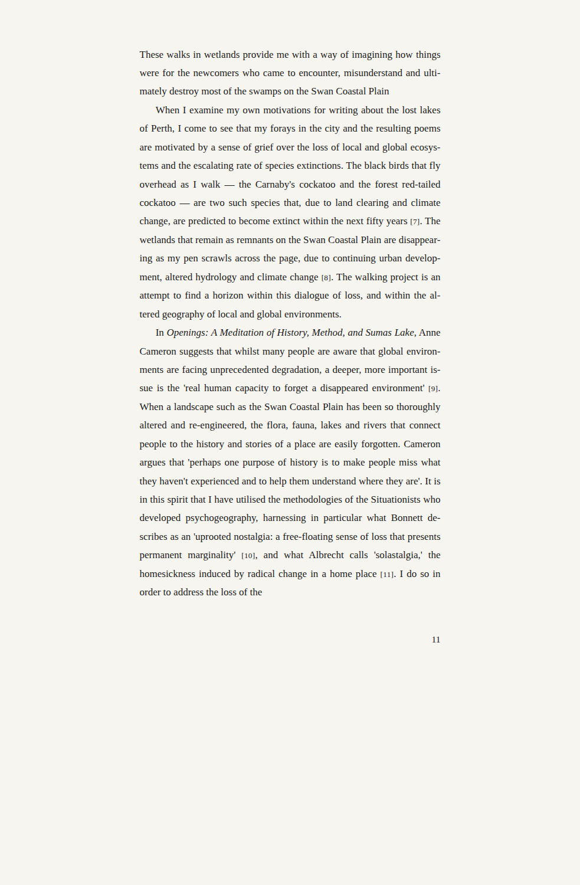These walks in wetlands provide me with a way of imagining how things were for the newcomers who came to encounter, misunderstand and ultimately destroy most of the swamps on the Swan Coastal Plain
When I examine my own motivations for writing about the lost lakes of Perth, I come to see that my forays in the city and the resulting poems are motivated by a sense of grief over the loss of local and global ecosystems and the escalating rate of species extinctions. The black birds that fly overhead as I walk — the Carnaby's cockatoo and the forest red-tailed cockatoo — are two such species that, due to land clearing and climate change, are predicted to become extinct within the next fifty years [7]. The wetlands that remain as remnants on the Swan Coastal Plain are disappearing as my pen scrawls across the page, due to continuing urban development, altered hydrology and climate change [8]. The walking project is an attempt to find a horizon within this dialogue of loss, and within the altered geography of local and global environments.
In Openings: A Meditation of History, Method, and Sumas Lake, Anne Cameron suggests that whilst many people are aware that global environments are facing unprecedented degradation, a deeper, more important issue is the 'real human capacity to forget a disappeared environment' [9]. When a landscape such as the Swan Coastal Plain has been so thoroughly altered and re-engineered, the flora, fauna, lakes and rivers that connect people to the history and stories of a place are easily forgotten. Cameron argues that 'perhaps one purpose of history is to make people miss what they haven't experienced and to help them understand where they are'. It is in this spirit that I have utilised the methodologies of the Situationists who developed psychogeography, harnessing in particular what Bonnett describes as an 'uprooted nostalgia: a free-floating sense of loss that presents permanent marginality' [10], and what Albrecht calls 'solastalgia,' the homesickness induced by radical change in a home place [11]. I do so in order to address the loss of the
11